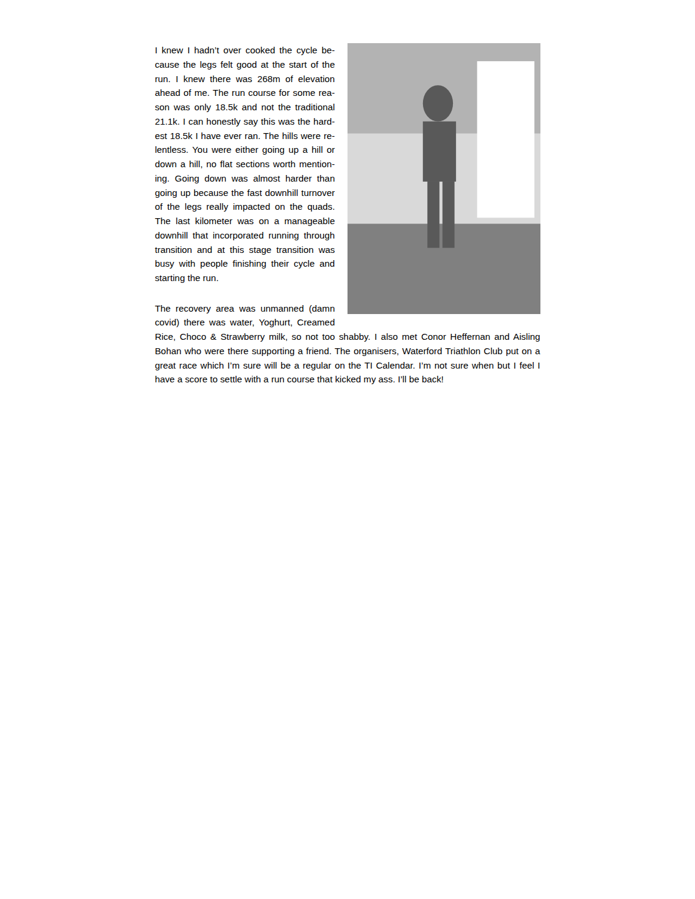I knew I hadn’t over cooked the cycle because the legs felt good at the start of the run. I knew there was 268m of elevation ahead of me. The run course for some reason was only 18.5k and not the traditional 21.1k. I can honestly say this was the hardest 18.5k I have ever ran. The hills were relentless. You were either going up a hill or down a hill, no flat sections worth mentioning. Going down was almost harder than going up because the fast downhill turnover of the legs really impacted on the quads. The last kilometer was on a manageable downhill that incorporated running through transition and at this stage transition was busy with people finishing their cycle and starting the run.
The recovery area was unmanned (damn covid) there was water, Yoghurt, Creamed Rice, Choco & Strawberry milk, so not too shabby. I also met Conor Heffernan and Aisling Bohan who were there supporting a friend. The organisers, Waterford Triathlon Club put on a great race which I’m sure will be a regular on the TI Calendar. I’m not sure when but I feel I have a score to settle with a run course that kicked my ass. I’ll be back!